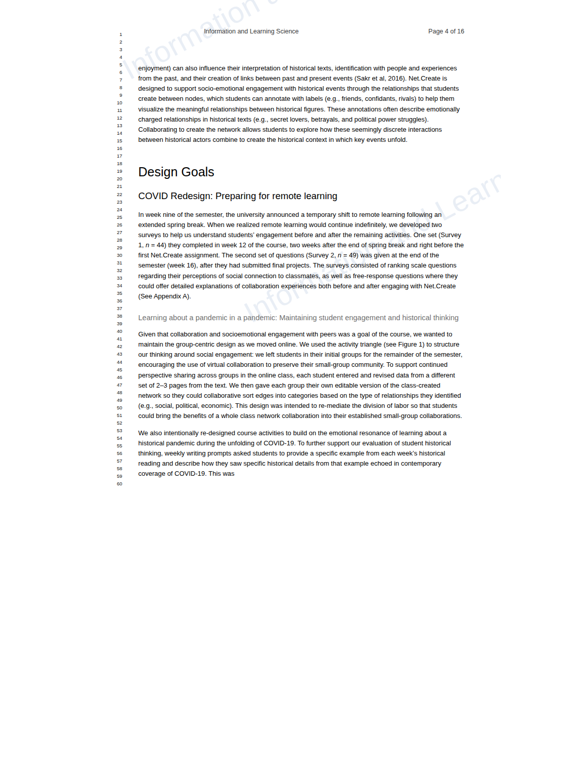12345678910 11121314151617181920 21222324252627282930 31323334353637383940 41424344454647484950 51525354555657585960
Information and Learning Science Information and Learning Science
Information and Learning Science Page 4 of 16
enjoyment) can also influence their interpretation of historical texts, identification with people and experiences from the past, and their creation of links between past and present events (Sakr et al, 2016). Net.Create is designed to support socio-emotional engagement with historical events through the relationships that students create between nodes, which students can annotate with labels (e.g., friends, confidants, rivals) to help them visualize the meaningful relationships between historical figures. These annotations often describe emotionally charged relationships in historical texts (e.g., secret lovers, betrayals, and political power struggles). Collaborating to create the network allows students to explore how these seemingly discrete interactions between historical actors combine to create the historical context in which key events unfold.
Design Goals
COVID Redesign: Preparing for remote learning
In week nine of the semester, the university announced a temporary shift to remote learning following an extended spring break. When we realized remote learning would continue indefinitely, we developed two surveys to help us understand students’ engagement before and after the remaining activities. One set (Survey 1, n = 44) they completed in week 12 of the course, two weeks after the end of spring break and right before the first Net.Create assignment. The second set of questions (Survey 2, n = 49) was given at the end of the semester (week 16), after they had submitted final projects. The surveys consisted of ranking scale questions regarding their perceptions of social connection to classmates, as well as free-response questions where they could offer detailed explanations of collaboration experiences both before and after engaging with Net.Create (See Appendix A).
Learning about a pandemic in a pandemic: Maintaining student engagement and historical thinking
Given that collaboration and socioemotional engagement with peers was a goal of the course, we wanted to maintain the group-centric design as we moved online. We used the activity triangle (see Figure 1) to structure our thinking around social engagement: we left students in their initial groups for the remainder of the semester, encouraging the use of virtual collaboration to preserve their small-group community. To support continued perspective sharing across groups in the online class, each student entered and revised data from a different set of 2–3 pages from the text. We then gave each group their own editable version of the class-created network so they could collaborative sort edges into categories based on the type of relationships they identified (e.g., social, political, economic). This design was intended to re-mediate the division of labor so that students could bring the benefits of a whole class network collaboration into their established small-group collaborations.
We also intentionally re-designed course activities to build on the emotional resonance of learning about a historical pandemic during the unfolding of COVID-19. To further support our evaluation of student historical thinking, weekly writing prompts asked students to provide a specific example from each week’s historical reading and describe how they saw specific historical details from that example echoed in contemporary coverage of COVID-19. This was